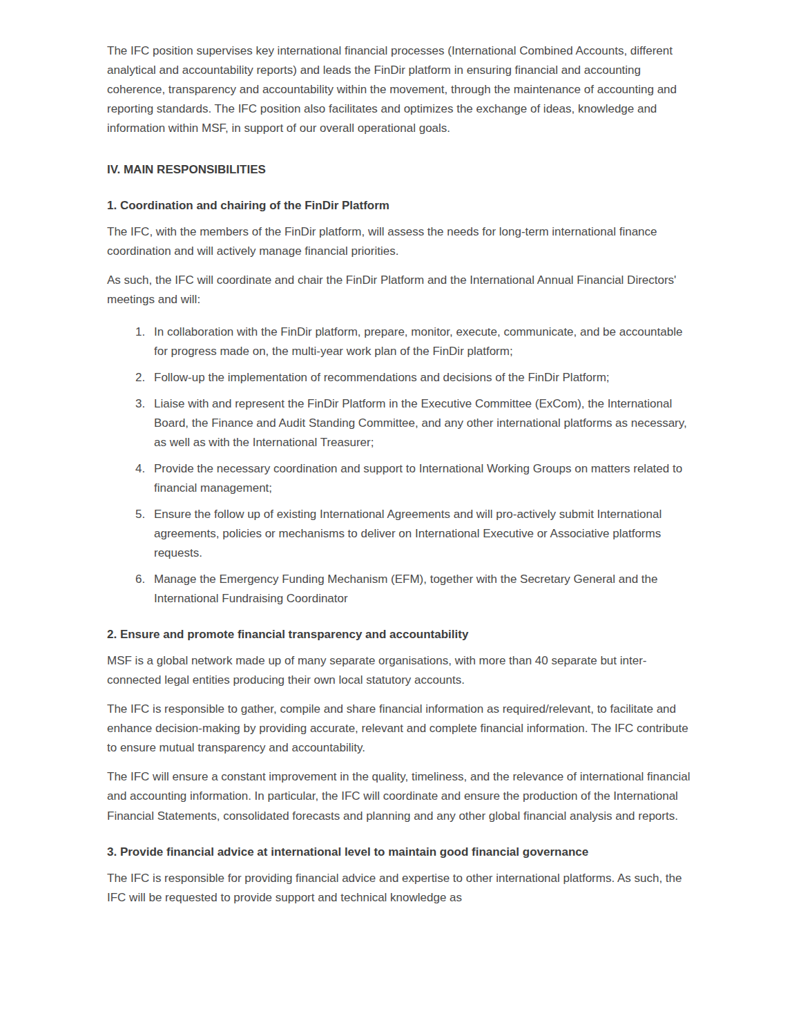The IFC position supervises key international financial processes (International Combined Accounts, different analytical and accountability reports) and leads the FinDir platform in ensuring financial and accounting coherence, transparency and accountability within the movement, through the maintenance of accounting and reporting standards. The IFC position also facilitates and optimizes the exchange of ideas, knowledge and information within MSF, in support of our overall operational goals.
IV. MAIN RESPONSIBILITIES
1. Coordination and chairing of the FinDir Platform
The IFC, with the members of the FinDir platform, will assess the needs for long-term international finance coordination and will actively manage financial priorities.
As such, the IFC will coordinate and chair the FinDir Platform and the International Annual Financial Directors' meetings and will:
In collaboration with the FinDir platform, prepare, monitor, execute, communicate, and be accountable for progress made on, the multi-year work plan of the FinDir platform;
Follow-up the implementation of recommendations and decisions of the FinDir Platform;
Liaise with and represent the FinDir Platform in the Executive Committee (ExCom), the International Board, the Finance and Audit Standing Committee, and any other international platforms as necessary, as well as with the International Treasurer;
Provide the necessary coordination and support to International Working Groups on matters related to financial management;
Ensure the follow up of existing International Agreements and will pro-actively submit International agreements, policies or mechanisms to deliver on International Executive or Associative platforms requests.
Manage the Emergency Funding Mechanism (EFM), together with the Secretary General and the International Fundraising Coordinator
2. Ensure and promote financial transparency and accountability
MSF is a global network made up of many separate organisations, with more than 40 separate but inter-connected legal entities producing their own local statutory accounts.
The IFC is responsible to gather, compile and share financial information as required/relevant, to facilitate and enhance decision-making by providing accurate, relevant and complete financial information. The IFC contribute to ensure mutual transparency and accountability.
The IFC will ensure a constant improvement in the quality, timeliness, and the relevance of international financial and accounting information. In particular, the IFC will coordinate and ensure the production of the International Financial Statements, consolidated forecasts and planning and any other global financial analysis and reports.
3. Provide financial advice at international level to maintain good financial governance
The IFC is responsible for providing financial advice and expertise to other international platforms. As such, the IFC will be requested to provide support and technical knowledge as